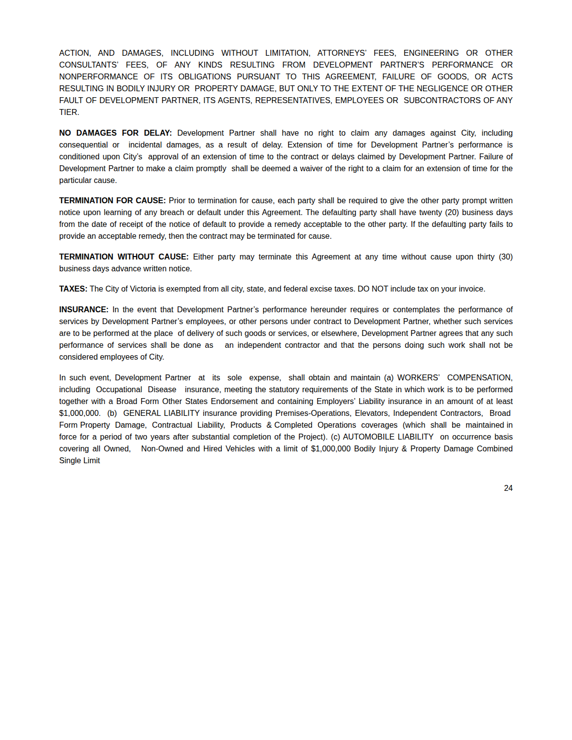ACTION, AND DAMAGES, INCLUDING WITHOUT LIMITATION, ATTORNEYS’ FEES, ENGINEERING OR OTHER CONSULTANTS’ FEES, OF ANY KINDS RESULTING FROM DEVELOPMENT PARTNER’S PERFORMANCE OR NONPERFORMANCE OF ITS OBLIGATIONS PURSUANT TO THIS AGREEMENT, FAILURE OF GOODS, OR ACTS RESULTING IN BODILY INJURY OR PROPERTY DAMAGE, BUT ONLY TO THE EXTENT OF THE NEGLIGENCE OR OTHER FAULT OF DEVELOPMENT PARTNER, ITS AGENTS, REPRESENTATIVES, EMPLOYEES OR SUBCONTRACTORS OF ANY TIER.
NO DAMAGES FOR DELAY: Development Partner shall have no right to claim any damages against City, including consequential or incidental damages, as a result of delay. Extension of time for Development Partner’s performance is conditioned upon City’s approval of an extension of time to the contract or delays claimed by Development Partner. Failure of Development Partner to make a claim promptly shall be deemed a waiver of the right to a claim for an extension of time for the particular cause.
TERMINATION FOR CAUSE: Prior to termination for cause, each party shall be required to give the other party prompt written notice upon learning of any breach or default under this Agreement. The defaulting party shall have twenty (20) business days from the date of receipt of the notice of default to provide a remedy acceptable to the other party. If the defaulting party fails to provide an acceptable remedy, then the contract may be terminated for cause.
TERMINATION WITHOUT CAUSE: Either party may terminate this Agreement at any time without cause upon thirty (30) business days advance written notice.
TAXES: The City of Victoria is exempted from all city, state, and federal excise taxes. DO NOT include tax on your invoice.
INSURANCE: In the event that Development Partner’s performance hereunder requires or contemplates the performance of services by Development Partner’s employees, or other persons under contract to Development Partner, whether such services are to be performed at the place of delivery of such goods or services, or elsewhere, Development Partner agrees that any such performance of services shall be done as an independent contractor and that the persons doing such work shall not be considered employees of City.
In such event, Development Partner at its sole expense, shall obtain and maintain (a) WORKERS’ COMPENSATION, including Occupational Disease insurance, meeting the statutory requirements of the State in which work is to be performed together with a Broad Form Other States Endorsement and containing Employers’ Liability insurance in an amount of at least $1,000,000. (b) GENERAL LIABILITY insurance providing Premises-Operations, Elevators, Independent Contractors, Broad Form Property Damage, Contractual Liability, Products & Completed Operations coverages (which shall be maintained in force for a period of two years after substantial completion of the Project). (c) AUTOMOBILE LIABILITY on occurrence basis covering all Owned, Non-Owned and Hired Vehicles with a limit of $1,000,000 Bodily Injury & Property Damage Combined Single Limit
24